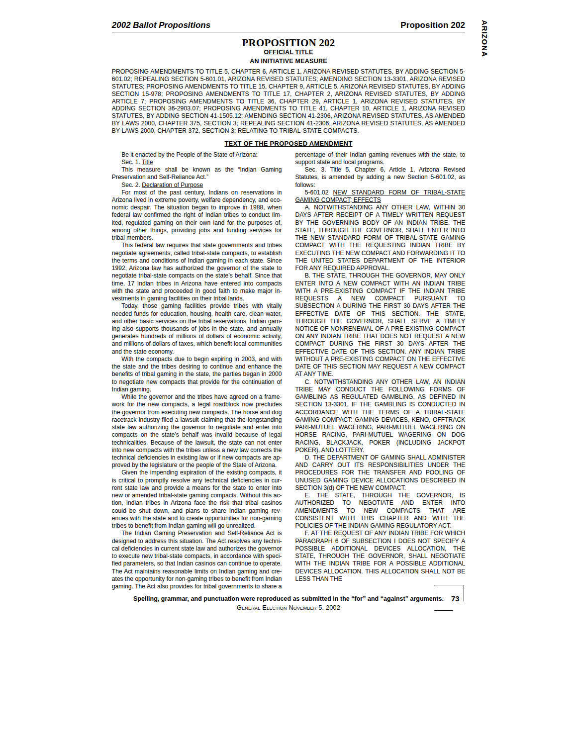ARIZONA
2002 Ballot Propositions
Proposition 202
PROPOSITION 202
OFFICIAL TITLE
AN INITIATIVE MEASURE
PROPOSING AMENDMENTS TO TITLE 5, CHAPTER 6, ARTICLE 1, ARIZONA REVISED STATUTES, BY ADDING SECTION 5-601.02; REPEALING SECTION 5-601.01, ARIZONA REVISED STATUTES; AMENDING SECTION 13-3301, ARIZONA REVISED STATUTES; PROPOSING AMENDMENTS TO TITLE 15, CHAPTER 9, ARTICLE 5, ARIZONA REVISED STATUTES, BY ADDING SECTION 15-978; PROPOSING AMENDMENTS TO TITLE 17, CHAPTER 2, ARIZONA REVISED STATUTES, BY ADDING ARTICLE 7; PROPOSING AMENDMENTS TO TITLE 36, CHAPTER 29, ARTICLE 1, ARIZONA REVISED STATUTES, BY ADDING SECTION 36-2903.07; PROPOSING AMENDMENTS TO TITLE 41, CHAPTER 10, ARTICLE 1, ARIZONA REVISED STATUTES, BY ADDING SECTION 41-1505.12; AMENDING SECTION 41-2306, ARIZONA REVISED STATUTES, AS AMENDED BY LAWS 2000, CHAPTER 375, SECTION 3; REPEALING SECTION 41-2306, ARIZONA REVISED STATUTES, AS AMENDED BY LAWS 2000, CHAPTER 372, SECTION 3; RELATING TO TRIBAL-STATE COMPACTS.
TEXT OF THE PROPOSED AMENDMENT
Be it enacted by the People of the State of Arizona:
Sec. 1. Title
This measure shall be known as the “Indian Gaming Preservation and Self-Reliance Act.”
Sec. 2. Declaration of Purpose
For most of the past century, Indians on reservations in Arizona lived in extreme poverty, welfare dependency, and economic despair. The situation began to improve in 1988, when federal law confirmed the right of Indian tribes to conduct limited, regulated gaming on their own land for the purposes of, among other things, providing jobs and funding services for tribal members.
This federal law requires that state governments and tribes negotiate agreements, called tribal-state compacts, to establish the terms and conditions of Indian gaming in each state. Since 1992, Arizona law has authorized the governor of the state to negotiate tribal-state compacts on the state’s behalf. Since that time, 17 Indian tribes in Arizona have entered into compacts with the state and proceeded in good faith to make major investments in gaming facilities on their tribal lands.
Today, those gaming facilities provide tribes with vitally needed funds for education, housing, health care, clean water, and other basic services on the tribal reservations. Indian gaming also supports thousands of jobs in the state, and annually generates hundreds of millions of dollars of economic activity, and millions of dollars of taxes, which benefit local communities and the state economy.
With the compacts due to begin expiring in 2003, and with the state and the tribes desiring to continue and enhance the benefits of tribal gaming in the state, the parties began in 2000 to negotiate new compacts that provide for the continuation of Indian gaming.
While the governor and the tribes have agreed on a framework for the new compacts, a legal roadblock now precludes the governor from executing new compacts. The horse and dog racetrack industry filed a lawsuit claiming that the longstanding state law authorizing the governor to negotiate and enter into compacts on the state’s behalf was invalid because of legal technicalities. Because of the lawsuit, the state can not enter into new compacts with the tribes unless a new law corrects the technical deficiencies in existing law or if new compacts are approved by the legislature or the people of the State of Arizona.
Given the impending expiration of the existing compacts, it is critical to promptly resolve any technical deficiencies in current state law and provide a means for the state to enter into new or amended tribal-state gaming compacts. Without this action, Indian tribes in Arizona face the risk that tribal casinos could be shut down, and plans to share Indian gaming revenues with the state and to create opportunities for non-gaming tribes to benefit from Indian gaming will go unrealized.
The Indian Gaming Preservation and Self-Reliance Act is designed to address this situation. The Act resolves any technical deficiencies in current state law and authorizes the governor to execute new tribal-state compacts, in accordance with specified parameters, so that Indian casinos can continue to operate. The Act maintains reasonable limits on Indian gaming and creates the opportunity for non-gaming tribes to benefit from Indian gaming. The Act also provides for tribal governments to share a percentage of their Indian gaming revenues with the state, to support state and local programs.
Sec. 3. Title 5, Chapter 6, Article 1, Arizona Revised Statutes, is amended by adding a new Section 5-601.02, as follows:
5-601.02 NEW STANDARD FORM OF TRIBAL-STATE GAMING COMPACT; EFFECTS
A. NOTWITHSTANDING ANY OTHER LAW, WITHIN 30 DAYS AFTER RECEIPT OF A TIMELY WRITTEN REQUEST BY THE GOVERNING BODY OF AN INDIAN TRIBE, THE STATE, THROUGH THE GOVERNOR, SHALL ENTER INTO THE NEW STANDARD FORM OF TRIBAL-STATE GAMING COMPACT WITH THE REQUESTING INDIAN TRIBE BY EXECUTING THE NEW COMPACT AND FORWARDING IT TO THE UNITED STATES DEPARTMENT OF THE INTERIOR FOR ANY REQUIRED APPROVAL.
B. THE STATE, THROUGH THE GOVERNOR, MAY ONLY ENTER INTO A NEW COMPACT WITH AN INDIAN TRIBE WITH A PRE-EXISTING COMPACT IF THE INDIAN TRIBE REQUESTS A NEW COMPACT PURSUANT TO SUBSECTION A DURING THE FIRST 30 DAYS AFTER THE EFFECTIVE DATE OF THIS SECTION. THE STATE, THROUGH THE GOVERNOR, SHALL SERVE A TIMELY NOTICE OF NONRENEWAL OF A PRE-EXISTING COMPACT ON ANY INDIAN TRIBE THAT DOES NOT REQUEST A NEW COMPACT DURING THE FIRST 30 DAYS AFTER THE EFFECTIVE DATE OF THIS SECTION. ANY INDIAN TRIBE WITHOUT A PRE-EXISTING COMPACT ON THE EFFECTIVE DATE OF THIS SECTION MAY REQUEST A NEW COMPACT AT ANY TIME.
C. NOTWITHSTANDING ANY OTHER LAW, AN INDIAN TRIBE MAY CONDUCT THE FOLLOWING FORMS OF GAMBLING AS REGULATED GAMBLING, AS DEFINED IN SECTION 13-3301, IF THE GAMBLING IS CONDUCTED IN ACCORDANCE WITH THE TERMS OF A TRIBAL-STATE GAMING COMPACT: GAMING DEVICES, KENO, OFFTRACK PARI-MUTUEL WAGERING, PARI-MUTUEL WAGERING ON HORSE RACING, PARI-MUTUEL WAGERING ON DOG RACING, BLACKJACK, POKER (INCLUDING JACKPOT POKER), AND LOTTERY.
D. THE DEPARTMENT OF GAMING SHALL ADMINISTER AND CARRY OUT ITS RESPONSIBILITIES UNDER THE PROCEDURES FOR THE TRANSFER AND POOLING OF UNUSED GAMING DEVICE ALLOCATIONS DESCRIBED IN SECTION 3(d) OF THE NEW COMPACT.
E. THE STATE, THROUGH THE GOVERNOR, IS AUTHORIZED TO NEGOTIATE AND ENTER INTO AMENDMENTS TO NEW COMPACTS THAT ARE CONSISTENT WITH THIS CHAPTER AND WITH THE POLICIES OF THE INDIAN GAMING REGULATORY ACT.
F. AT THE REQUEST OF ANY INDIAN TRIBE FOR WHICH PARAGRAPH 6 OF SUBSECTION I DOES NOT SPECIFY A POSSIBLE ADDITIONAL DEVICES ALLOCATION, THE STATE, THROUGH THE GOVERNOR, SHALL NEGOTIATE WITH THE INDIAN TRIBE FOR A POSSIBLE ADDITIONAL DEVICES ALLOCATION. THIS ALLOCATION SHALL NOT BE LESS THAN THE
Spelling, grammar, and punctuation were reproduced as submitted in the “for” and “against” arguments.
General Election November 5, 2002
73